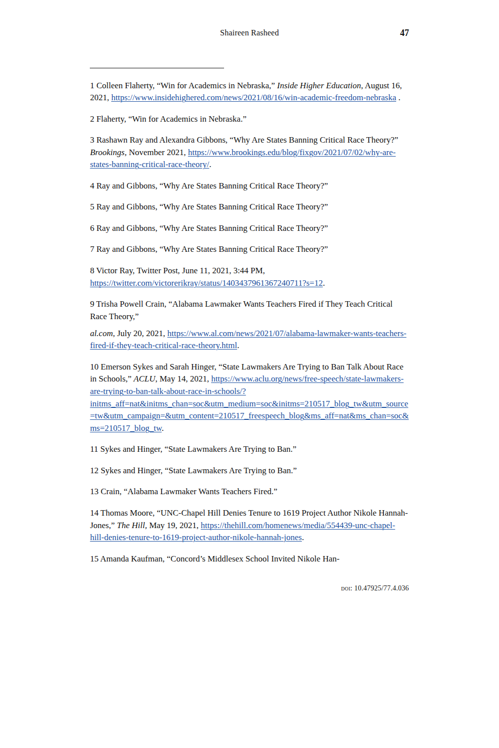Shaireen Rasheed 47
Colleen Flaherty, “Win for Academics in Nebraska,” Inside Higher Education, August 16, 2021, https://www.insidehighered.com/news/2021/08/16/win-academic-freedom-nebraska .
Flaherty, “Win for Academics in Nebraska.”
Rashawn Ray and Alexandra Gibbons, “Why Are States Banning Critical Race Theory?” Brookings, November 2021, https://www.brookings.edu/blog/fixgov/2021/07/02/why-are-states-banning-critical-race-theory/.
Ray and Gibbons, “Why Are States Banning Critical Race Theory?”
Ray and Gibbons, “Why Are States Banning Critical Race Theory?”
Ray and Gibbons, “Why Are States Banning Critical Race Theory?”
Ray and Gibbons, “Why Are States Banning Critical Race Theory?”
Victor Ray, Twitter Post, June 11, 2021, 3:44 PM, https://twitter.com/victorerikray/status/1403437961367240711?s=12.
Trisha Powell Crain, “Alabama Lawmaker Wants Teachers Fired if They Teach Critical Race Theory,” al.com, July 20, 2021, https://www.al.com/news/2021/07/alabama-lawmaker-wants-teachers-fired-if-they-teach-critical-race-theory.html.
Emerson Sykes and Sarah Hinger, “State Lawmakers Are Trying to Ban Talk About Race in Schools,” ACLU, May 14, 2021, https://www.aclu.org/news/free-speech/state-lawmakers-are-trying-to-ban-talk-about-race-in-schools/?initms_aff=nat&initms_chan=soc&utm_medium=soc&initms=210517_blog_tw&utm_source=tw&utm_campaign=&utm_content=210517_freespeech_blog&ms_aff=nat&ms_chan=soc&ms=210517_blog_tw.
Sykes and Hinger, “State Lawmakers Are Trying to Ban.”
Sykes and Hinger, “State Lawmakers Are Trying to Ban.”
Crain, “Alabama Lawmaker Wants Teachers Fired.”
Thomas Moore, “UNC-Chapel Hill Denies Tenure to 1619 Project Author Nikole Hannah-Jones,” The Hill, May 19, 2021, https://thehill.com/homenews/media/554439-unc-chapel-hill-denies-tenure-to-1619-project-author-nikole-hannah-jones.
Amanda Kaufman, “Concord’s Middlesex School Invited Nikole Han-
doi: 10.47925/77.4.036